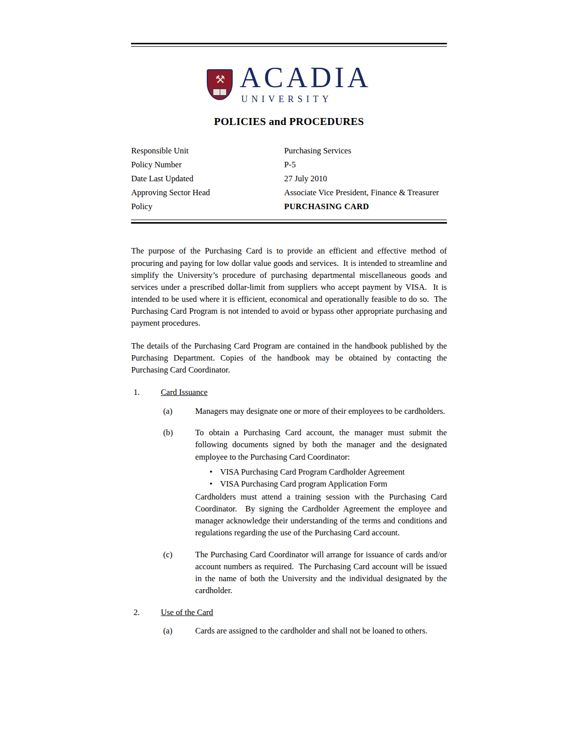⚒
ACADIA
UNIVERSITY
POLICIES and PROCEDURES
| Responsible Unit | Purchasing Services |
| Policy Number | P-5 |
| Date Last Updated | 27 July 2010 |
| Approving Sector Head | Associate Vice President, Finance & Treasurer |
| Policy | PURCHASING CARD |
The purpose of the Purchasing Card is to provide an efficient and effective method of procuring and paying for low dollar value goods and services. It is intended to streamline and simplify the University’s procedure of purchasing departmental miscellaneous goods and services under a prescribed dollar-limit from suppliers who accept payment by VISA. It is intended to be used where it is efficient, economical and operationally feasible to do so. The Purchasing Card Program is not intended to avoid or bypass other appropriate purchasing and payment procedures.
The details of the Purchasing Card Program are contained in the handbook published by the Purchasing Department. Copies of the handbook may be obtained by contacting the Purchasing Card Coordinator.
Card Issuance
Managers may designate one or more of their employees to be cardholders.
To obtain a Purchasing Card account, the manager must submit the following documents signed by both the manager and the designated employee to the Purchasing Card Coordinator:
VISA Purchasing Card Program Cardholder Agreement
VISA Purchasing Card program Application Form
Cardholders must attend a training session with the Purchasing Card Coordinator. By signing the Cardholder Agreement the employee and manager acknowledge their understanding of the terms and conditions and regulations regarding the use of the Purchasing Card account.
The Purchasing Card Coordinator will arrange for issuance of cards and/or account numbers as required. The Purchasing Card account will be issued in the name of both the University and the individual designated by the cardholder.
Use of the Card
Cards are assigned to the cardholder and shall not be loaned to others.